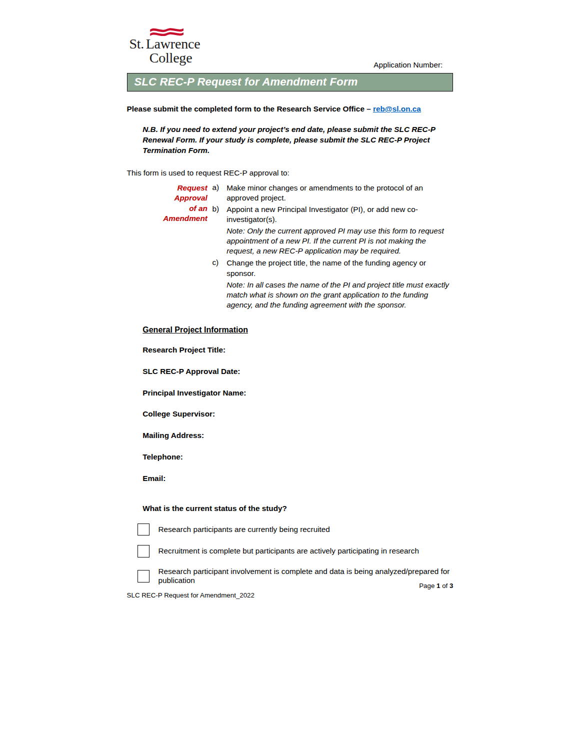St. Lawrence College
Application Number:
SLC REC-P Request for Amendment Form
Please submit the completed form to the Research Service Office – reb@sl.on.ca
N.B. If you need to extend your project’s end date, please submit the SLC REC-P Renewal Form. If your study is complete, please submit the SLC REC-P Project Termination Form.
This form is used to request REC-P approval to:
Request
Approval
of an
Amendment
a)
Make minor changes or amendments to the protocol of an approved project.
b)
Appoint a new Principal Investigator (PI), or add new co-investigator(s).
Note: Only the current approved PI may use this form to request appointment of a new PI. If the current PI is not making the request, a new REC-P application may be required.
c)
Change the project title, the name of the funding agency or sponsor.
Note: In all cases the name of the PI and project title must exactly match what is shown on the grant application to the funding agency, and the funding agreement with the sponsor.
General Project Information
Research Project Title:
SLC REC-P Approval Date:
Principal Investigator Name:
College Supervisor:
Mailing Address:
Telephone:
Email:
What is the current status of the study?
Research participants are currently being recruited
Recruitment is complete but participants are actively participating in research
Research participant involvement is complete and data is being analyzed/prepared for publication
Page 1 of 3
SLC REC-P Request for Amendment_2022